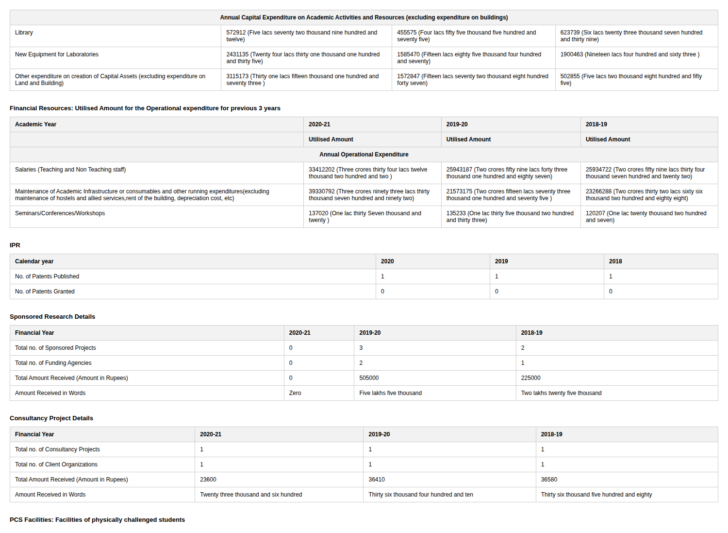| Annual Capital Expenditure on Academic Activities and Resources (excluding expenditure on buildings) |
| --- |
| Library | 572912 (Five lacs seventy two thousand nine hundred and twelve) | 455575 (Four lacs fifty five thousand five hundred and seventy five) | 623739 (Six lacs twenty three thousand seven hundred and thirty nine) |
| New Equipment for Laboratories | 2431135 (Twenty four lacs thirty one thousand one hundred and thirty five) | 1585470 (Fifteen lacs eighty five thousand four hundred and seventy) | 1900463 (Nineteen lacs four hundred and sixty three ) |
| Other expenditure on creation of Capital Assets (excluding expenditure on Land and Building) | 3115173 (Thirty one lacs fifteen thousand one hundred and seventy three ) | 1572847 (Fifteen lacs seventy two thousand eight hundred forty seven) | 502855 (Five lacs two thousand eight hundred and fifty five) |
Financial Resources: Utilised Amount for the Operational expenditure for previous 3 years
| Academic Year | 2020-21 | 2019-20 | 2018-19 |
| --- | --- | --- | --- |
| | Utilised Amount | Utilised Amount | Utilised Amount |
| Annual Operational Expenditure |
| Salaries (Teaching and Non Teaching staff) | 33412202 (Three crores thirty four lacs twelve thousand two hundred and two ) | 25943187 (Two crores fifty nine lacs forty three thousand one hundred and eighty seven) | 25934722 (Two crores fifty nine lacs thirty four thousand seven hundred and twenty two) |
| Maintenance of Academic Infrastructure or consumables and other running expenditures(excluding maintenance of hostels and allied services,rent of the building, depreciation cost, etc) | 39330792 (Three crores ninety three lacs thirty thousand seven hundred and ninety two) | 21573175 (Two crores fifteen lacs seventy three thousand one hundred and seventy five ) | 23266288 (Two crores thirty two lacs sixty six thousand two hundred and eighty eight) |
| Seminars/Conferences/Workshops | 137020 (One lac thirty Seven thousand and twenty ) | 135233 (One lac thirty five thousand two hundred and thirty three) | 120207 (One lac twenty thousand two hundred and seven) |
IPR
| Calendar year | 2020 | 2019 | 2018 |
| --- | --- | --- | --- |
| No. of Patents Published | 1 | 1 | 1 |
| No. of Patents Granted | 0 | 0 | 0 |
Sponsored Research Details
| Financial Year | 2020-21 | 2019-20 | 2018-19 |
| --- | --- | --- | --- |
| Total no. of Sponsored Projects | 0 | 3 | 2 |
| Total no. of Funding Agencies | 0 | 2 | 1 |
| Total Amount Received (Amount in Rupees) | 0 | 505000 | 225000 |
| Amount Received in Words | Zero | Five lakhs five thousand | Two lakhs twenty five thousand |
Consultancy Project Details
| Financial Year | 2020-21 | 2019-20 | 2018-19 |
| --- | --- | --- | --- |
| Total no. of Consultancy Projects | 1 | 1 | 1 |
| Total no. of Client Organizations | 1 | 1 | 1 |
| Total Amount Received (Amount in Rupees) | 23600 | 36410 | 36580 |
| Amount Received in Words | Twenty three thousand and six hundred | Thirty six thousand four hundred and ten | Thirty six thousand five hundred and eighty |
PCS Facilities: Facilities of physically challenged students